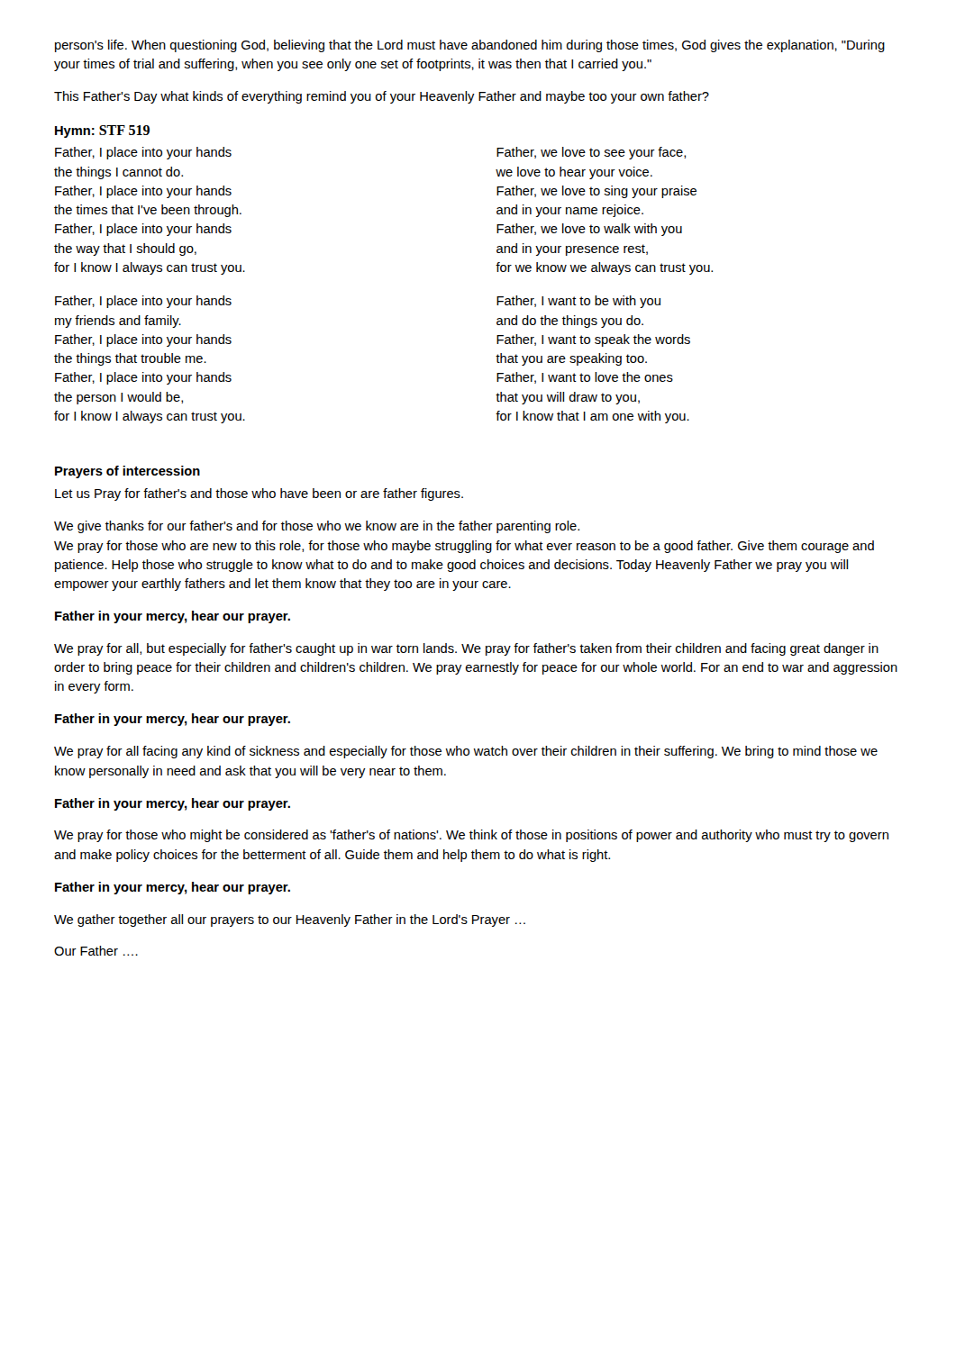person's life. When questioning God, believing that the Lord must have abandoned him during those times, God gives the explanation, "During your times of trial and suffering, when you see only one set of footprints, it was then that I carried you."
This Father's Day what kinds of everything remind you of your Heavenly Father and maybe too your own father?
Hymn: STF 519
Father, I place into your hands
the things I cannot do.
Father, I place into your hands
the times that I've been through.
Father, I place into your hands
the way that I should go,
for I know I always can trust you.
Father, I place into your hands
my friends and family.
Father, I place into your hands
the things that trouble me.
Father, I place into your hands
the person I would be,
for I know I always can trust you.
Father, we love to see your face,
we love to hear your voice.
Father, we love to sing your praise
and in your name rejoice.
Father, we love to walk with you
and in your presence rest,
for we know we always can trust you.
Father, I want to be with you
and do the things you do.
Father, I want to speak the words
that you are speaking too.
Father, I want to love the ones
that you will draw to you,
for I know that I am one with you.
Prayers of intercession
Let us Pray for father's and those who have been or are father figures.
We give thanks for our father's and for those who we know are in the father parenting role.
We pray for those who are new to this role, for those who maybe struggling for what ever reason to be a good father. Give them courage and patience. Help those who struggle to know what to do and to make good choices and decisions. Today Heavenly Father we pray you will empower your earthly fathers and let them know that they too are in your care.
Father in your mercy, hear our prayer.
We pray for all, but especially for father's caught up in war torn lands. We pray for father's taken from their children and facing great danger in order to bring peace for their children and children's children. We pray earnestly for peace for our whole world. For an end to war and aggression in every form.
Father in your mercy, hear our prayer.
We pray for all facing any kind of sickness and especially for those who watch over their children in their suffering. We bring to mind those we know personally in need and ask that you will be very near to them.
Father in your mercy, hear our prayer.
We pray for those who might be considered as 'father's of nations'. We think of those in positions of power and authority who must try to govern and make policy choices for the betterment of all. Guide them and help them to do what is right.
Father in your mercy, hear our prayer.
We gather together all our prayers to our Heavenly Father in the Lord's Prayer …
Our Father ….